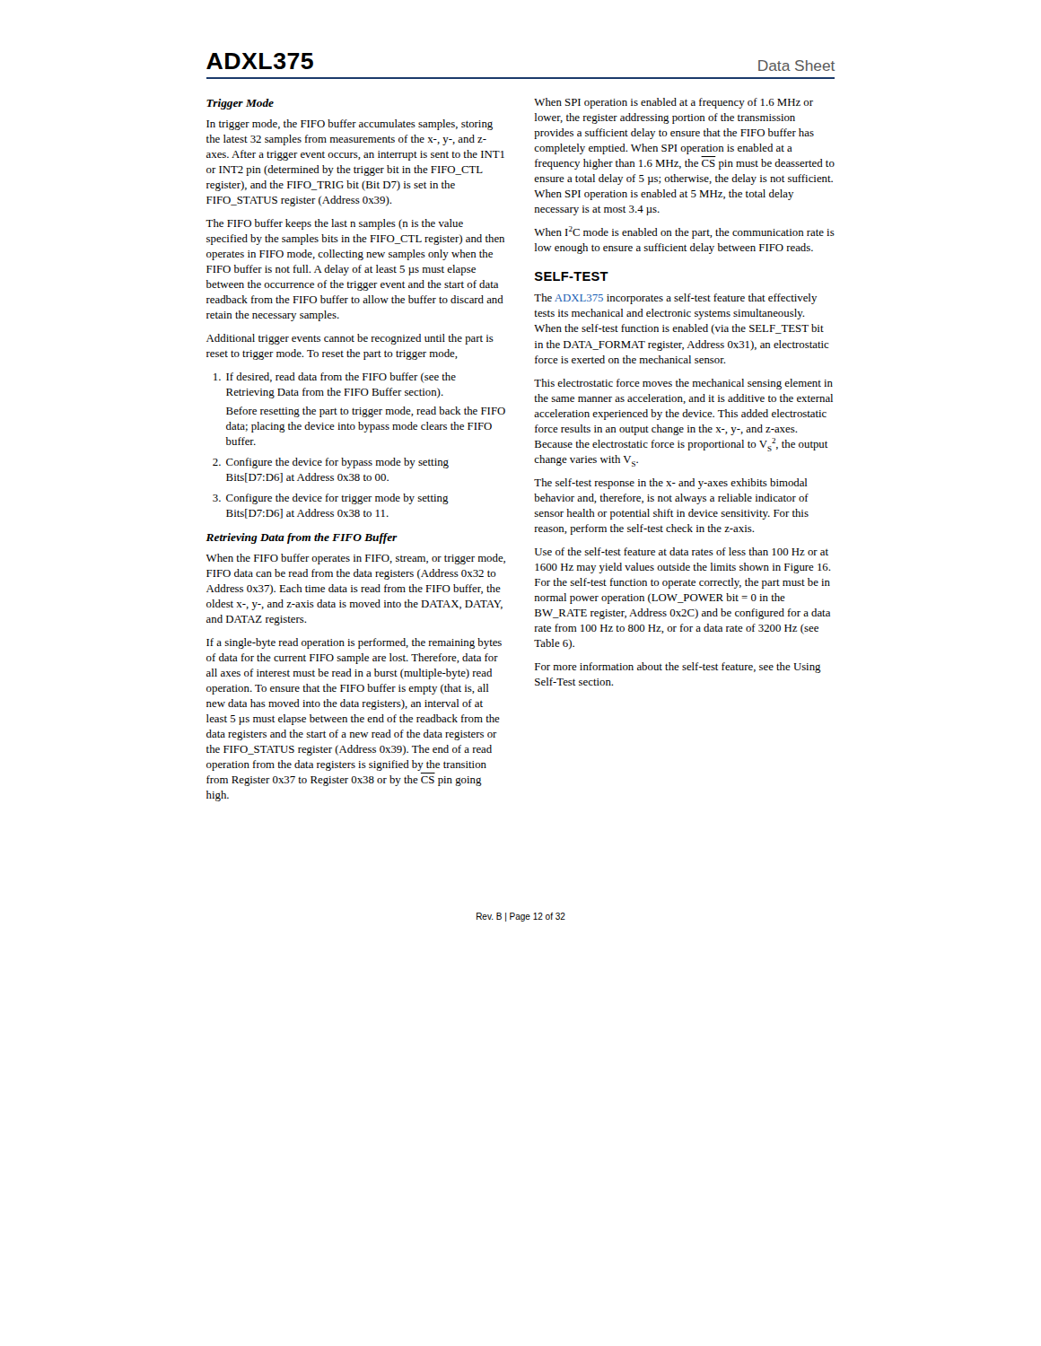ADXL375
Data Sheet
Trigger Mode
In trigger mode, the FIFO buffer accumulates samples, storing the latest 32 samples from measurements of the x-, y-, and z-axes. After a trigger event occurs, an interrupt is sent to the INT1 or INT2 pin (determined by the trigger bit in the FIFO_CTL register), and the FIFO_TRIG bit (Bit D7) is set in the FIFO_STATUS register (Address 0x39).
The FIFO buffer keeps the last n samples (n is the value specified by the samples bits in the FIFO_CTL register) and then operates in FIFO mode, collecting new samples only when the FIFO buffer is not full. A delay of at least 5 µs must elapse between the occurrence of the trigger event and the start of data readback from the FIFO buffer to allow the buffer to discard and retain the necessary samples.
Additional trigger events cannot be recognized until the part is reset to trigger mode. To reset the part to trigger mode,
If desired, read data from the FIFO buffer (see the Retrieving Data from the FIFO Buffer section). Before resetting the part to trigger mode, read back the FIFO data; placing the device into bypass mode clears the FIFO buffer.
Configure the device for bypass mode by setting Bits[D7:D6] at Address 0x38 to 00.
Configure the device for trigger mode by setting Bits[D7:D6] at Address 0x38 to 11.
Retrieving Data from the FIFO Buffer
When the FIFO buffer operates in FIFO, stream, or trigger mode, FIFO data can be read from the data registers (Address 0x32 to Address 0x37). Each time data is read from the FIFO buffer, the oldest x-, y-, and z-axis data is moved into the DATAX, DATAY, and DATAZ registers.
If a single-byte read operation is performed, the remaining bytes of data for the current FIFO sample are lost. Therefore, data for all axes of interest must be read in a burst (multiple-byte) read operation. To ensure that the FIFO buffer is empty (that is, all new data has moved into the data registers), an interval of at least 5 µs must elapse between the end of the readback from the data registers and the start of a new read of the data registers or the FIFO_STATUS register (Address 0x39). The end of a read operation from the data registers is signified by the transition from Register 0x37 to Register 0x38 or by the CS pin going high.
When SPI operation is enabled at a frequency of 1.6 MHz or lower, the register addressing portion of the transmission provides a sufficient delay to ensure that the FIFO buffer has completely emptied. When SPI operation is enabled at a frequency higher than 1.6 MHz, the CS pin must be deasserted to ensure a total delay of 5 µs; otherwise, the delay is not sufficient. When SPI operation is enabled at 5 MHz, the total delay necessary is at most 3.4 µs.
When I2C mode is enabled on the part, the communication rate is low enough to ensure a sufficient delay between FIFO reads.
SELF-TEST
The ADXL375 incorporates a self-test feature that effectively tests its mechanical and electronic systems simultaneously. When the self-test function is enabled (via the SELF_TEST bit in the DATA_FORMAT register, Address 0x31), an electrostatic force is exerted on the mechanical sensor.
This electrostatic force moves the mechanical sensing element in the same manner as acceleration, and it is additive to the external acceleration experienced by the device. This added electrostatic force results in an output change in the x-, y-, and z-axes. Because the electrostatic force is proportional to VS2, the output change varies with VS.
The self-test response in the x- and y-axes exhibits bimodal behavior and, therefore, is not always a reliable indicator of sensor health or potential shift in device sensitivity. For this reason, perform the self-test check in the z-axis.
Use of the self-test feature at data rates of less than 100 Hz or at 1600 Hz may yield values outside the limits shown in Figure 16. For the self-test function to operate correctly, the part must be in normal power operation (LOW_POWER bit = 0 in the BW_RATE register, Address 0x2C) and be configured for a data rate from 100 Hz to 800 Hz, or for a data rate of 3200 Hz (see Table 6).
For more information about the self-test feature, see the Using Self-Test section.
Rev. B | Page 12 of 32